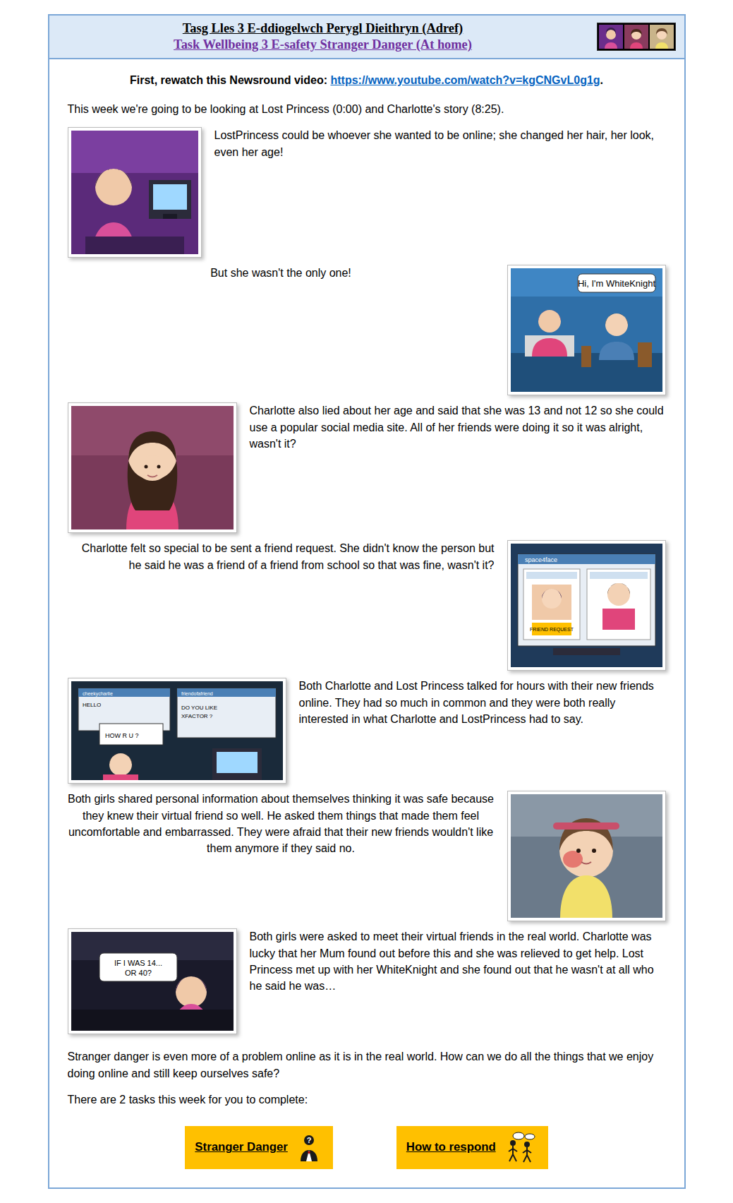Tasg Lles 3 E-ddiogelwch Perygl Dieithryn (Adref)
Task Wellbeing 3 E-safety Stranger Danger (At home)
First, rewatch this Newsround video: https://www.youtube.com/watch?v=kgCNGvL0g1g.
This week we're going to be looking at Lost Princess (0:00) and Charlotte's story (8:25).
LostPrincess could be whoever she wanted to be online; she changed her hair, her look, even her age!
Hi, I'm WhiteKnight
But she wasn't the only one!
Charlotte also lied about her age and said that she was 13 and not 12 so she could use a popular social media site. All of her friends were doing it so it was alright, wasn't it?
space4face FRIEND REQUEST
Charlotte felt so special to be sent a friend request. She didn't know the person but he said he was a friend of a friend from school so that was fine, wasn't it?
cheekycharlie HELLO friendofafriend DO YOU LIKE XFACTOR ? HOW R U ?
Both Charlotte and Lost Princess talked for hours with their new friends online. They had so much in common and they were both really interested in what Charlotte and LostPrincess had to say.
Both girls shared personal information about themselves thinking it was safe because they knew their virtual friend so well. He asked them things that made them feel uncomfortable and embarrassed. They were afraid that their new friends wouldn't like them anymore if they said no.
IF I WAS 14... OR 40?
Both girls were asked to meet their virtual friends in the real world. Charlotte was lucky that her Mum found out before this and she was relieved to get help. Lost Princess met up with her WhiteKnight and she found out that he wasn't at all who he said he was…
Stranger danger is even more of a problem online as it is in the real world. How can we do all the things that we enjoy doing online and still keep ourselves safe?
There are 2 tasks this week for you to complete:
Stranger Danger ?
How to respond